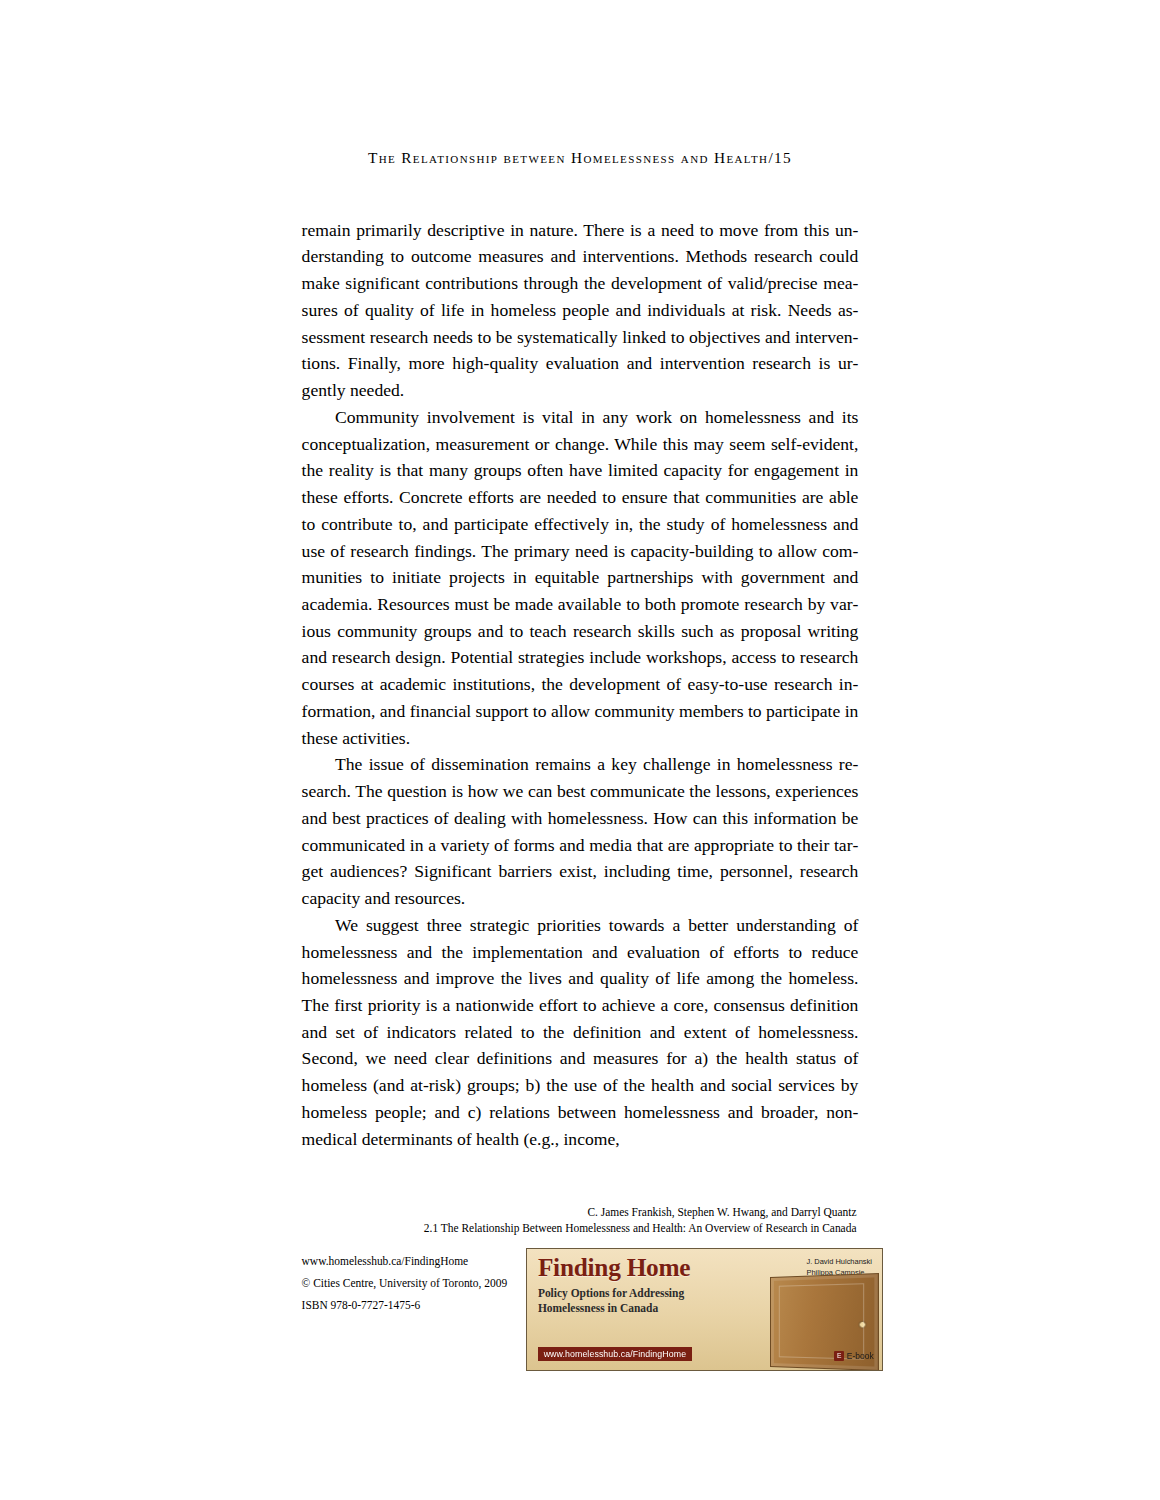The Relationship between Homelessness and Health/15
remain primarily descriptive in nature. There is a need to move from this understanding to outcome measures and interventions. Methods research could make significant contributions through the development of valid/precise measures of quality of life in homeless people and individuals at risk. Needs assessment research needs to be systematically linked to objectives and interventions. Finally, more high-quality evaluation and intervention research is urgently needed.
Community involvement is vital in any work on homelessness and its conceptualization, measurement or change. While this may seem self-evident, the reality is that many groups often have limited capacity for engagement in these efforts. Concrete efforts are needed to ensure that communities are able to contribute to, and participate effectively in, the study of homelessness and use of research findings. The primary need is capacity-building to allow communities to initiate projects in equitable partnerships with government and academia. Resources must be made available to both promote research by various community groups and to teach research skills such as proposal writing and research design. Potential strategies include workshops, access to research courses at academic institutions, the development of easy-to-use research information, and financial support to allow community members to participate in these activities.
The issue of dissemination remains a key challenge in homelessness research. The question is how we can best communicate the lessons, experiences and best practices of dealing with homelessness. How can this information be communicated in a variety of forms and media that are appropriate to their target audiences? Significant barriers exist, including time, personnel, research capacity and resources.
We suggest three strategic priorities towards a better understanding of homelessness and the implementation and evaluation of efforts to reduce homelessness and improve the lives and quality of life among the homeless. The first priority is a nationwide effort to achieve a core, consensus definition and set of indicators related to the definition and extent of homelessness. Second, we need clear definitions and measures for a) the health status of homeless (and at-risk) groups; b) the use of the health and social services by homeless people; and c) relations between homelessness and broader, non-medical determinants of health (e.g., income,
C. James Frankish, Stephen W. Hwang, and Darryl Quantz
2.1 The Relationship Between Homelessness and Health: An Overview of Research in Canada
www.homelesshub.ca/FindingHome
© Cities Centre, University of Toronto, 2009
ISBN 978-0-7727-1475-6
Finding Home
Policy Options for Addressing Homelessness in Canada
J. David Hulchanski
Philippa Campsie
Shirley B.Y. Chau
Stephen W. Hwang
Emily Paradis General Editors
www.homelesshub.ca/FindingHome
EE-book